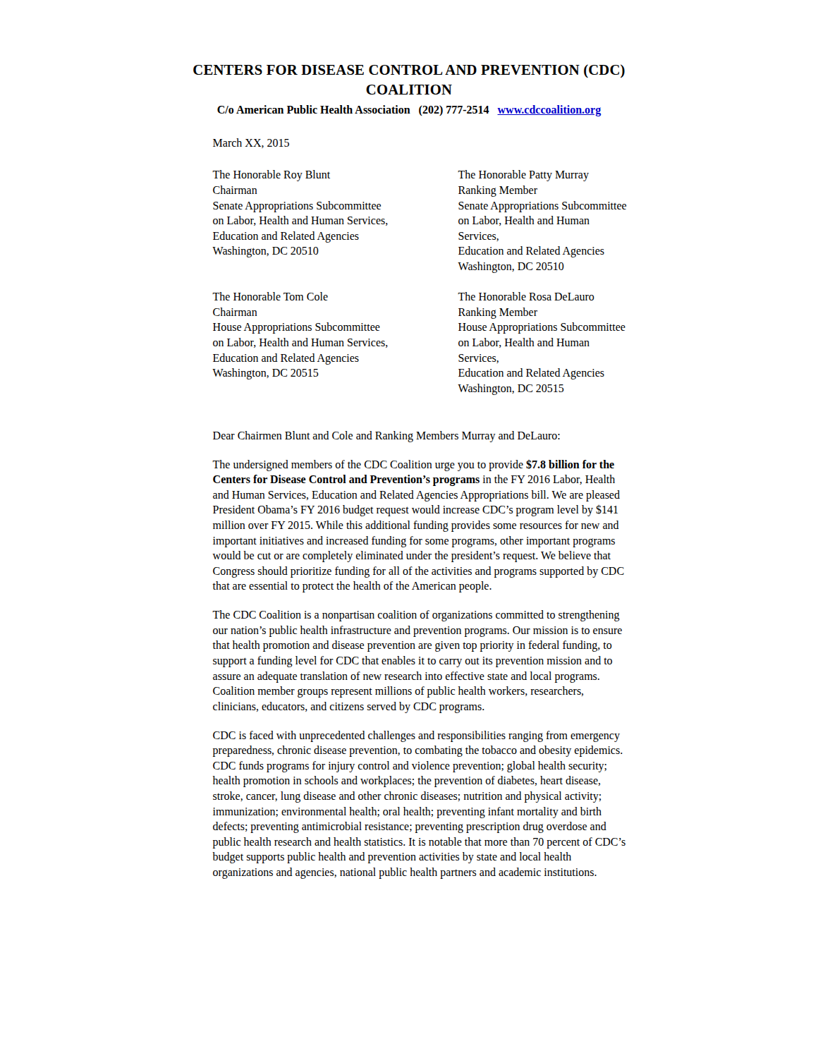CENTERS FOR DISEASE CONTROL AND PREVENTION (CDC) COALITION
C/o American Public Health Association (202) 777-2514 www.cdccoalition.org
March XX, 2015
| The Honorable Roy Blunt Chairman Senate Appropriations Subcommittee on Labor, Health and Human Services, Education and Related Agencies Washington, DC 20510 | The Honorable Patty Murray Ranking Member Senate Appropriations Subcommittee on Labor, Health and Human Services, Education and Related Agencies Washington, DC 20510 |
| The Honorable Tom Cole Chairman House Appropriations Subcommittee on Labor, Health and Human Services, Education and Related Agencies Washington, DC 20515 | The Honorable Rosa DeLauro Ranking Member House Appropriations Subcommittee on Labor, Health and Human Services, Education and Related Agencies Washington, DC 20515 |
Dear Chairmen Blunt and Cole and Ranking Members Murray and DeLauro:
The undersigned members of the CDC Coalition urge you to provide $7.8 billion for the Centers for Disease Control and Prevention’s programs in the FY 2016 Labor, Health and Human Services, Education and Related Agencies Appropriations bill. We are pleased President Obama’s FY 2016 budget request would increase CDC’s program level by $141 million over FY 2015. While this additional funding provides some resources for new and important initiatives and increased funding for some programs, other important programs would be cut or are completely eliminated under the president’s request. We believe that Congress should prioritize funding for all of the activities and programs supported by CDC that are essential to protect the health of the American people.
The CDC Coalition is a nonpartisan coalition of organizations committed to strengthening our nation’s public health infrastructure and prevention programs. Our mission is to ensure that health promotion and disease prevention are given top priority in federal funding, to support a funding level for CDC that enables it to carry out its prevention mission and to assure an adequate translation of new research into effective state and local programs. Coalition member groups represent millions of public health workers, researchers, clinicians, educators, and citizens served by CDC programs.
CDC is faced with unprecedented challenges and responsibilities ranging from emergency preparedness, chronic disease prevention, to combating the tobacco and obesity epidemics. CDC funds programs for injury control and violence prevention; global health security; health promotion in schools and workplaces; the prevention of diabetes, heart disease, stroke, cancer, lung disease and other chronic diseases; nutrition and physical activity; immunization; environmental health; oral health; preventing infant mortality and birth defects; preventing antimicrobial resistance; preventing prescription drug overdose and public health research and health statistics. It is notable that more than 70 percent of CDC’s budget supports public health and prevention activities by state and local health organizations and agencies, national public health partners and academic institutions.